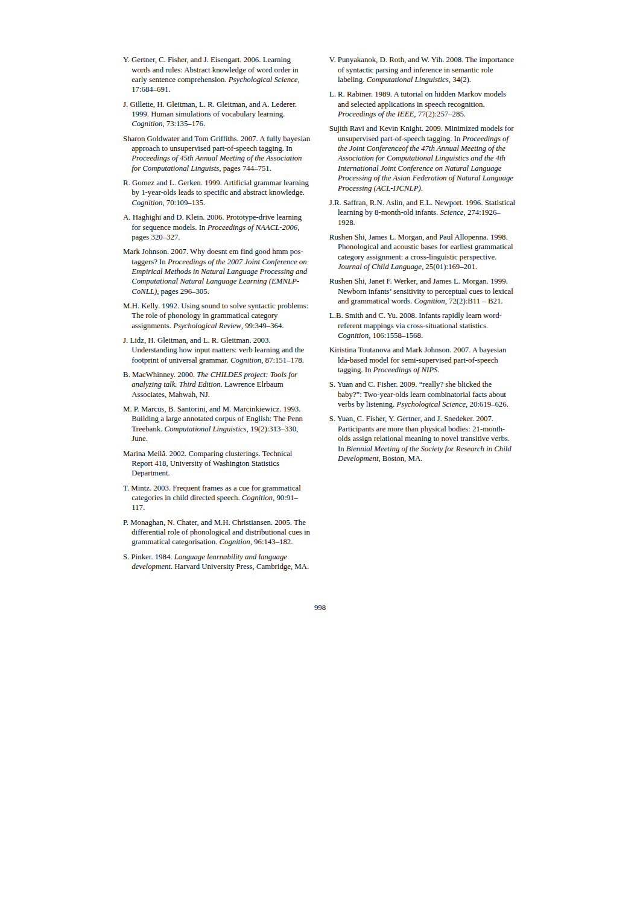Y. Gertner, C. Fisher, and J. Eisengart. 2006. Learning words and rules: Abstract knowledge of word order in early sentence comprehension. Psychological Science, 17:684–691.
J. Gillette, H. Gleitman, L. R. Gleitman, and A. Lederer. 1999. Human simulations of vocabulary learning. Cognition, 73:135–176.
Sharon Goldwater and Tom Griffiths. 2007. A fully bayesian approach to unsupervised part-of-speech tagging. In Proceedings of 45th Annual Meeting of the Association for Computational Linguists, pages 744–751.
R. Gomez and L. Gerken. 1999. Artificial grammar learning by 1-year-olds leads to specific and abstract knowledge. Cognition, 70:109–135.
A. Haghighi and D. Klein. 2006. Prototype-drive learning for sequence models. In Proceedings of NAACL-2006, pages 320–327.
Mark Johnson. 2007. Why doesnt em find good hmm pos-taggers? In Proceedings of the 2007 Joint Conference on Empirical Methods in Natural Language Processing and Computational Natural Language Learning (EMNLP-CoNLL), pages 296–305.
M.H. Kelly. 1992. Using sound to solve syntactic problems: The role of phonology in grammatical category assignments. Psychological Review, 99:349–364.
J. Lidz, H. Gleitman, and L. R. Gleitman. 2003. Understanding how input matters: verb learning and the footprint of universal grammar. Cognition, 87:151–178.
B. MacWhinney. 2000. The CHILDES project: Tools for analyzing talk. Third Edition. Lawrence Elrbaum Associates, Mahwah, NJ.
M. P. Marcus, B. Santorini, and M. Marcinkiewicz. 1993. Building a large annotated corpus of English: The Penn Treebank. Computational Linguistics, 19(2):313–330, June.
Marina Meilă. 2002. Comparing clusterings. Technical Report 418, University of Washington Statistics Department.
T. Mintz. 2003. Frequent frames as a cue for grammatical categories in child directed speech. Cognition, 90:91–117.
P. Monaghan, N. Chater, and M.H. Christiansen. 2005. The differential role of phonological and distributional cues in grammatical categorisation. Cognition, 96:143–182.
S. Pinker. 1984. Language learnability and language development. Harvard University Press, Cambridge, MA.
V. Punyakanok, D. Roth, and W. Yih. 2008. The importance of syntactic parsing and inference in semantic role labeling. Computational Linguistics, 34(2).
L. R. Rabiner. 1989. A tutorial on hidden Markov models and selected applications in speech recognition. Proceedings of the IEEE, 77(2):257–285.
Sujith Ravi and Kevin Knight. 2009. Minimized models for unsupervised part-of-speech tagging. In Proceedings of the Joint Conferenceof the 47th Annual Meeting of the Association for Computational Linguistics and the 4th International Joint Conference on Natural Language Processing of the Asian Federation of Natural Language Processing (ACL-IJCNLP).
J.R. Saffran, R.N. Aslin, and E.L. Newport. 1996. Statistical learning by 8-month-old infants. Science, 274:1926–1928.
Rushen Shi, James L. Morgan, and Paul Allopenna. 1998. Phonological and acoustic bases for earliest grammatical category assignment: a cross-linguistic perspective. Journal of Child Language, 25(01):169–201.
Rushen Shi, Janet F. Werker, and James L. Morgan. 1999. Newborn infants’ sensitivity to perceptual cues to lexical and grammatical words. Cognition, 72(2):B11 – B21.
L.B. Smith and C. Yu. 2008. Infants rapidly learn word-referent mappings via cross-situational statistics. Cognition, 106:1558–1568.
Kiristina Toutanova and Mark Johnson. 2007. A bayesian lda-based model for semi-supervised part-of-speech tagging. In Proceedings of NIPS.
S. Yuan and C. Fisher. 2009. “really? she blicked the baby?”: Two-year-olds learn combinatorial facts about verbs by listening. Psychological Science, 20:619–626.
S. Yuan, C. Fisher, Y. Gertner, and J. Snedeker. 2007. Participants are more than physical bodies: 21-month-olds assign relational meaning to novel transitive verbs. In Biennial Meeting of the Society for Research in Child Development, Boston, MA.
998